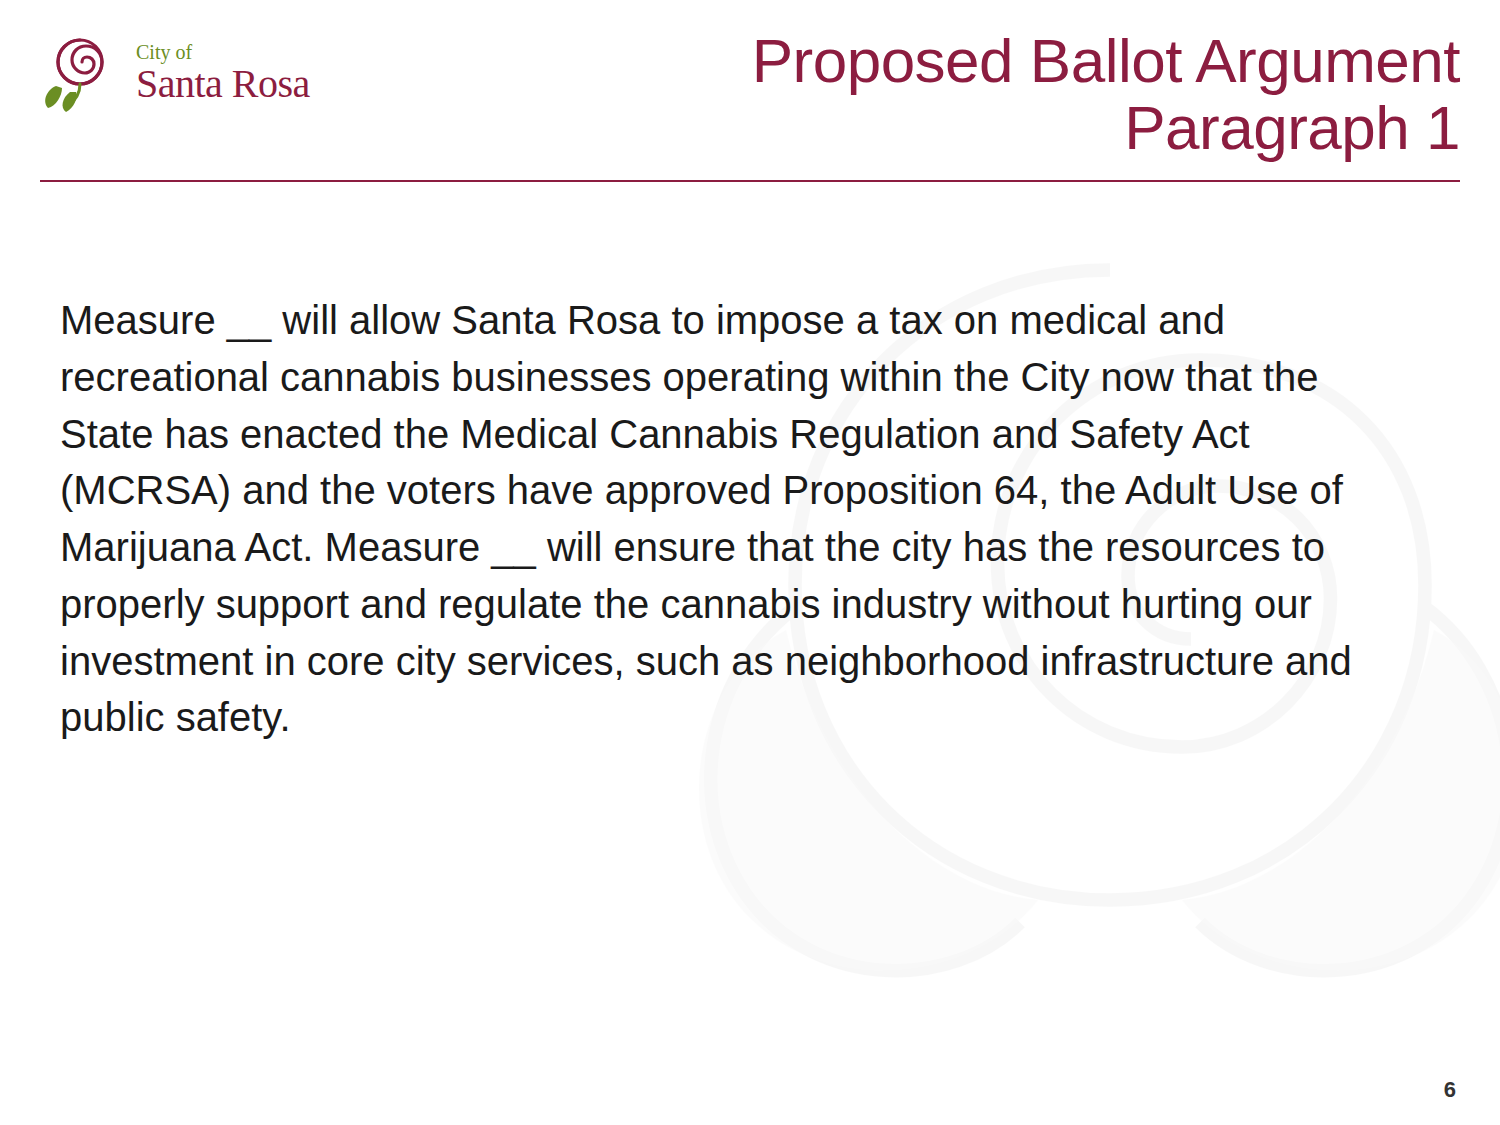City of Santa Rosa
Proposed Ballot Argument
Paragraph 1
Measure __ will allow Santa Rosa to impose a tax on medical and recreational cannabis businesses operating within the City now that the State has enacted the Medical Cannabis Regulation and Safety Act (MCRSA) and the voters have approved Proposition 64, the Adult Use of Marijuana Act. Measure __ will ensure that the city has the resources to properly support and regulate the cannabis industry without hurting our investment in core city services, such as neighborhood infrastructure and public safety.
6